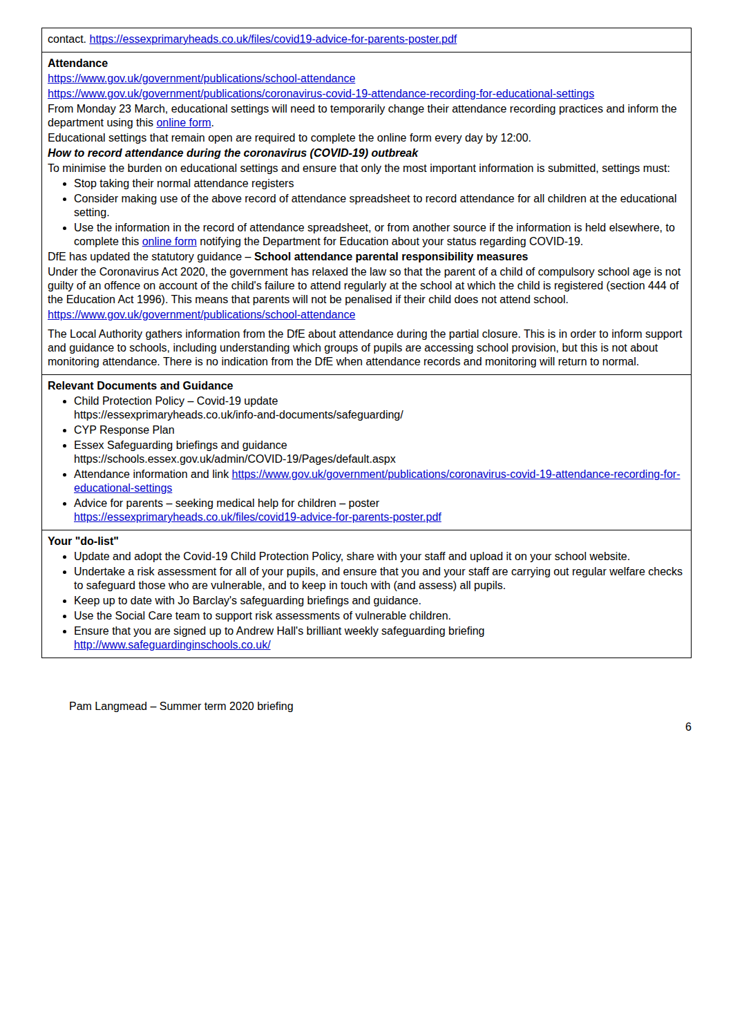contact. https://essexprimaryheads.co.uk/files/covid19-advice-for-parents-poster.pdf
Attendance
https://www.gov.uk/government/publications/school-attendance
https://www.gov.uk/government/publications/coronavirus-covid-19-attendance-recording-for-educational-settings
From Monday 23 March, educational settings will need to temporarily change their attendance recording practices and inform the department using this online form.
Educational settings that remain open are required to complete the online form every day by 12:00.
How to record attendance during the coronavirus (COVID-19) outbreak
To minimise the burden on educational settings and ensure that only the most important information is submitted, settings must:
Stop taking their normal attendance registers
Consider making use of the above record of attendance spreadsheet to record attendance for all children at the educational setting.
Use the information in the record of attendance spreadsheet, or from another source if the information is held elsewhere, to complete this online form notifying the Department for Education about your status regarding COVID-19.
DfE has updated the statutory guidance – School attendance parental responsibility measures
Under the Coronavirus Act 2020, the government has relaxed the law so that the parent of a child of compulsory school age is not guilty of an offence on account of the child's failure to attend regularly at the school at which the child is registered (section 444 of the Education Act 1996). This means that parents will not be penalised if their child does not attend school.
https://www.gov.uk/government/publications/school-attendance
The Local Authority gathers information from the DfE about attendance during the partial closure. This is in order to inform support and guidance to schools, including understanding which groups of pupils are accessing school provision, but this is not about monitoring attendance. There is no indication from the DfE when attendance records and monitoring will return to normal.
Relevant Documents and Guidance
Child Protection Policy – Covid-19 update
https://essexprimaryheads.co.uk/info-and-documents/safeguarding/
CYP Response Plan
Essex Safeguarding briefings and guidance
https://schools.essex.gov.uk/admin/COVID-19/Pages/default.aspx
Attendance information and link https://www.gov.uk/government/publications/coronavirus-covid-19-attendance-recording-for-educational-settings
Advice for parents – seeking medical help for children – poster
https://essexprimaryheads.co.uk/files/covid19-advice-for-parents-poster.pdf
Your "do-list"
Update and adopt the Covid-19 Child Protection Policy, share with your staff and upload it on your school website.
Undertake a risk assessment for all of your pupils, and ensure that you and your staff are carrying out regular welfare checks to safeguard those who are vulnerable, and to keep in touch with (and assess) all pupils.
Keep up to date with Jo Barclay's safeguarding briefings and guidance.
Use the Social Care team to support risk assessments of vulnerable children.
Ensure that you are signed up to Andrew Hall's brilliant weekly safeguarding briefing
http://www.safeguardinginschools.co.uk/
Pam Langmead – Summer term 2020 briefing
6